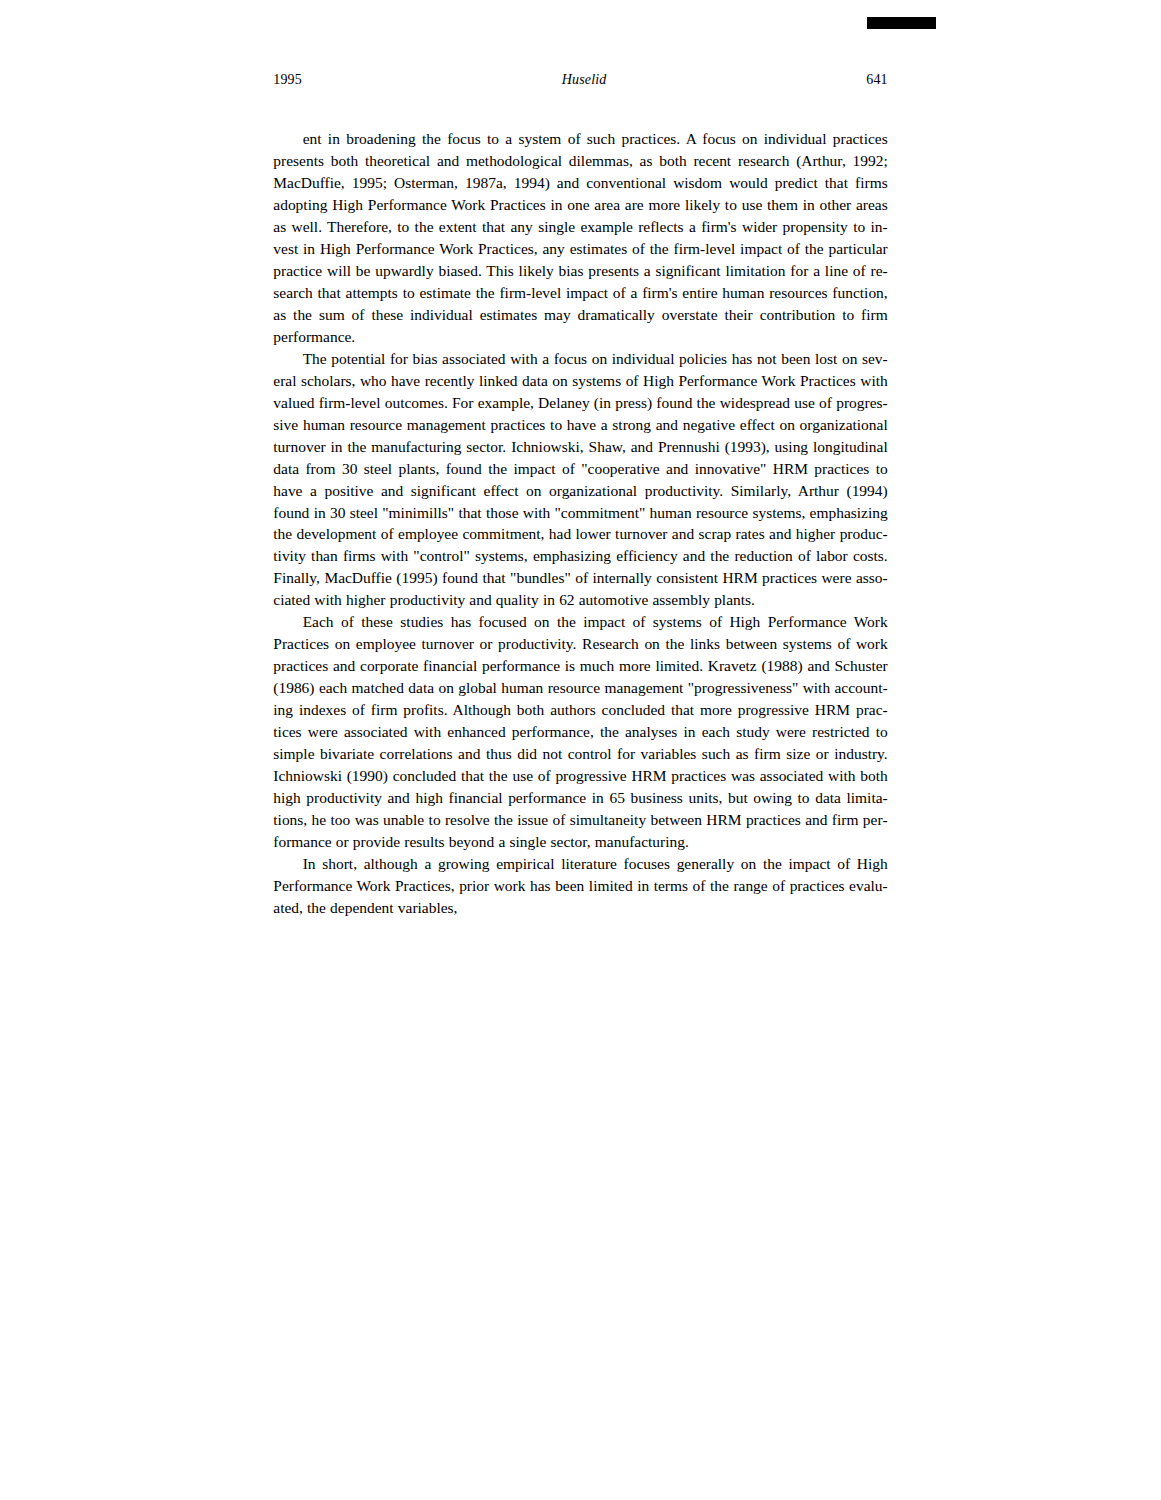1995 Huselid 641
ent in broadening the focus to a system of such practices. A focus on individual practices presents both theoretical and methodological dilemmas, as both recent research (Arthur, 1992; MacDuffie, 1995; Osterman, 1987a, 1994) and conventional wisdom would predict that firms adopting High Performance Work Practices in one area are more likely to use them in other areas as well. Therefore, to the extent that any single example reflects a firm's wider propensity to invest in High Performance Work Practices, any estimates of the firm-level impact of the particular practice will be upwardly biased. This likely bias presents a significant limitation for a line of research that attempts to estimate the firm-level impact of a firm's entire human resources function, as the sum of these individual estimates may dramatically overstate their contribution to firm performance.
The potential for bias associated with a focus on individual policies has not been lost on several scholars, who have recently linked data on systems of High Performance Work Practices with valued firm-level outcomes. For example, Delaney (in press) found the widespread use of progressive human resource management practices to have a strong and negative effect on organizational turnover in the manufacturing sector. Ichniowski, Shaw, and Prennushi (1993), using longitudinal data from 30 steel plants, found the impact of "cooperative and innovative" HRM practices to have a positive and significant effect on organizational productivity. Similarly, Arthur (1994) found in 30 steel "minimills" that those with "commitment" human resource systems, emphasizing the development of employee commitment, had lower turnover and scrap rates and higher productivity than firms with "control" systems, emphasizing efficiency and the reduction of labor costs. Finally, MacDuffie (1995) found that "bundles" of internally consistent HRM practices were associated with higher productivity and quality in 62 automotive assembly plants.
Each of these studies has focused on the impact of systems of High Performance Work Practices on employee turnover or productivity. Research on the links between systems of work practices and corporate financial performance is much more limited. Kravetz (1988) and Schuster (1986) each matched data on global human resource management "progressiveness" with accounting indexes of firm profits. Although both authors concluded that more progressive HRM practices were associated with enhanced performance, the analyses in each study were restricted to simple bivariate correlations and thus did not control for variables such as firm size or industry. Ichniowski (1990) concluded that the use of progressive HRM practices was associated with both high productivity and high financial performance in 65 business units, but owing to data limitations, he too was unable to resolve the issue of simultaneity between HRM practices and firm performance or provide results beyond a single sector, manufacturing.
In short, although a growing empirical literature focuses generally on the impact of High Performance Work Practices, prior work has been limited in terms of the range of practices evaluated, the dependent variables,